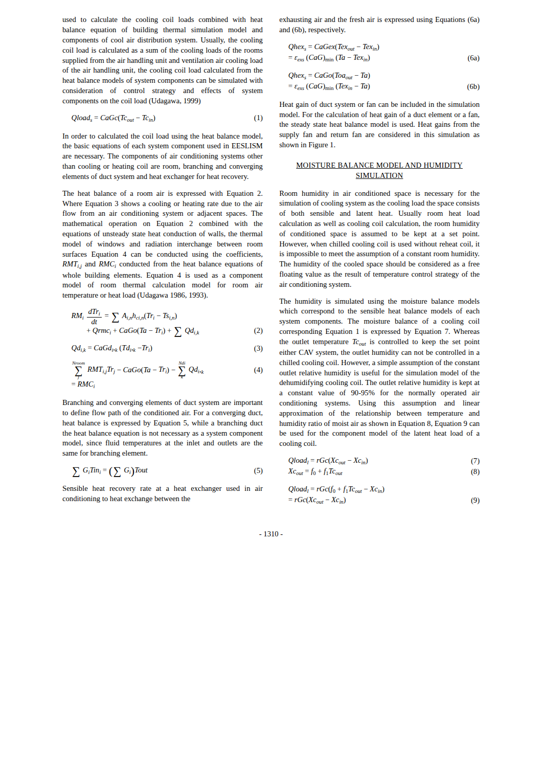used to calculate the cooling coil loads combined with heat balance equation of building thermal simulation model and components of cool air distribution system. Usually, the cooling coil load is calculated as a sum of the cooling loads of the rooms supplied from the air handling unit and ventilation air cooling load of the air handling unit, the cooling coil load calculated from the heat balance models of system components can be simulated with consideration of control strategy and effects of system components on the coil load (Udagawa, 1999)
Qloads = CaGc(Tcout − Tcin)
(1)
In order to calculated the coil load using the heat balance model, the basic equations of each system component used in EESLISM are necessary. The components of air conditioning systems other than cooling or heating coil are room, branching and converging elements of duct system and heat exchanger for heat recovery.
The heat balance of a room air is expressed with Equation 2. Where Equation 3 shows a cooling or heating rate due to the air flow from an air conditioning system or adjacent spaces. The mathematical operation on Equation 2 combined with the equations of unsteady state heat conduction of walls, the thermal model of windows and radiation interchange between room surfaces Equation 4 can be conducted using the coefficients, RMTi,j and RMCi conducted from the heat balance equations of whole building elements. Equation 4 is used as a component model of room thermal calculation model for room air temperature or heat load (Udagawa 1986, 1993).
RMi dTri dt = ∑ Ai,nhci,n(Tri − Tsi,n)
+ Qrmci + CaGo(Ta − Tri) + ∑ Qdi,k
(2)
Qdi,k = CaGdi,k (Tdi,k −Tri)
(3)
Nroom∑j RMTi,jTrj − CaGo(Ta − Tri) − Ndi∑k Qdi,k
(4)
= RMCi
Branching and converging elements of duct system are important to define flow path of the conditioned air. For a converging duct, heat balance is expressed by Equation 5, while a branching duct the heat balance equation is not necessary as a system component model, since fluid temperatures at the inlet and outlets are the same for branching element.
∑ GiTini = (∑ Gi) Tout
(5)
Sensible heat recovery rate at a heat exchanger used in air conditioning to heat exchange between the
exhausting air and the fresh air is expressed using Equations (6a) and (6b), respectively.
Qhexs = CaGex(Texout − Texin)
= εexs (CaG)min (Ta − Texin)
(6a)
Qhexs = CaGo(Toaout − Ta)
= εexs (CaG)min (Texin − Ta)
(6b)
Heat gain of duct system or fan can be included in the simulation model. For the calculation of heat gain of a duct element or a fan, the steady state heat balance model is used. Heat gains from the supply fan and return fan are considered in this simulation as shown in Figure 1.
MOISTURE BALANCE MODEL AND HUMIDITY SIMULATION
Room humidity in air conditioned space is necessary for the simulation of cooling system as the cooling load the space consists of both sensible and latent heat. Usually room heat load calculation as well as cooling coil calculation, the room humidity of conditioned space is assumed to be kept at a set point. However, when chilled cooling coil is used without reheat coil, it is impossible to meet the assumption of a constant room humidity. The humidity of the cooled space should be considered as a free floating value as the result of temperature control strategy of the air conditioning system.
The humidity is simulated using the moisture balance models which correspond to the sensible heat balance models of each system components. The moisture balance of a cooling coil corresponding Equation 1 is expressed by Equation 7. Whereas the outlet temperature Tcout is controlled to keep the set point either CAV system, the outlet humidity can not be controlled in a chilled cooling coil. However, a simple assumption of the constant outlet relative humidity is useful for the simulation model of the dehumidifying cooling coil. The outlet relative humidity is kept at a constant value of 90-95% for the normally operated air conditioning systems. Using this assumption and linear approximation of the relationship between temperature and humidity ratio of moist air as shown in Equation 8, Equation 9 can be used for the component model of the latent heat load of a cooling coil.
Qloadl = rGc(Xcout − Xcin)
(7)
Xcout = f0 + f1Tcout
(8)
Qloadl = rGc(f0 + f1Tcout − Xcin)
= rGc(Xcout − Xcin)
(9)
- 1310 -